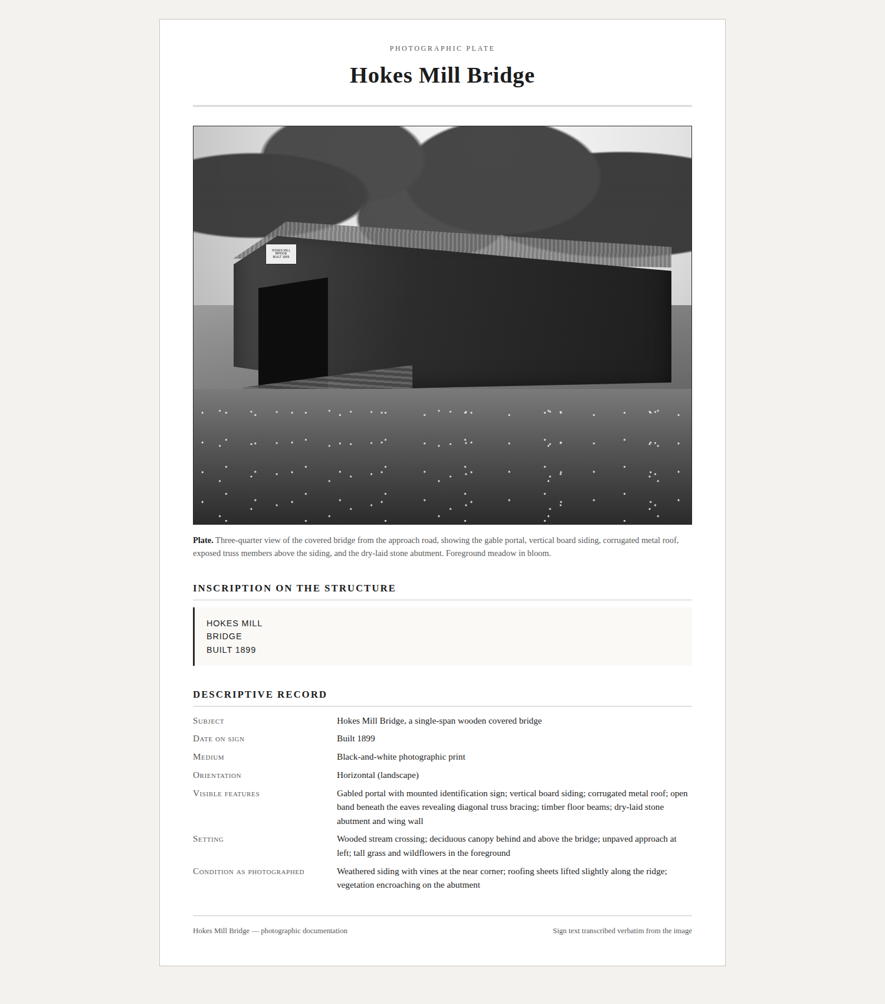Photographic Plate
Hokes Mill Bridge
HOKES MILL
BRIDGE
BUILT 1899
Plate. Three-quarter view of the covered bridge from the approach road, showing the gable portal, vertical board siding, corrugated metal roof, exposed truss members above the siding, and the dry-laid stone abutment. Foreground meadow in bloom.
Inscription on the Structure
HOKES MILL BRIDGE BUILT 1899
Descriptive Record
Subject
Hokes Mill Bridge, a single-span wooden covered bridge
Date on sign
Built 1899
Medium
Black-and-white photographic print
Orientation
Horizontal (landscape)
Visible features
Gabled portal with mounted identification sign; vertical board siding; corrugated metal roof; open band beneath the eaves revealing diagonal truss bracing; timber floor beams; dry-laid stone abutment and wing wall
Setting
Wooded stream crossing; deciduous canopy behind and above the bridge; unpaved approach at left; tall grass and wildflowers in the foreground
Condition as photographed
Weathered siding with vines at the near corner; roofing sheets lifted slightly along the ridge; vegetation encroaching on the abutment
Hokes Mill Bridge — photographic documentation Sign text transcribed verbatim from the image